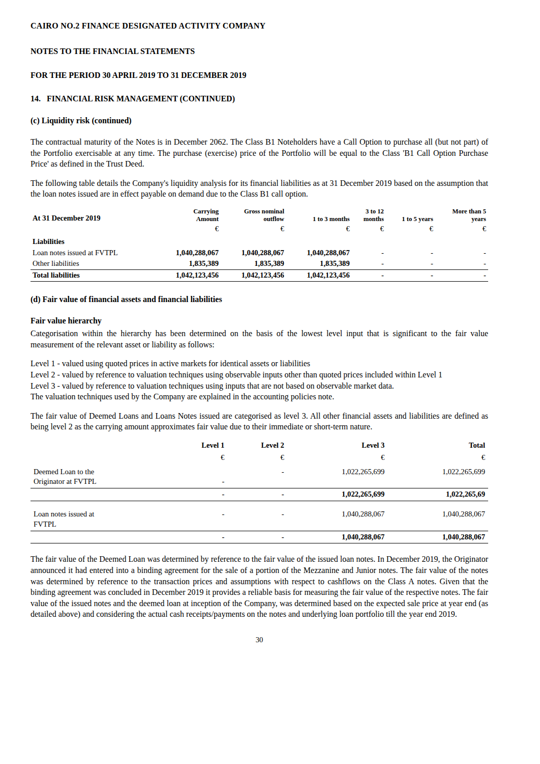CAIRO NO.2 FINANCE DESIGNATED ACTIVITY COMPANY
NOTES TO THE FINANCIAL STATEMENTS
FOR THE PERIOD 30 APRIL 2019 TO 31 DECEMBER 2019
14. FINANCIAL RISK MANAGEMENT (CONTINUED)
(c) Liquidity risk (continued)
The contractual maturity of the Notes is in December 2062. The Class B1 Noteholders have a Call Option to purchase all (but not part) of the Portfolio exercisable at any time. The purchase (exercise) price of the Portfolio will be equal to the Class 'B1 Call Option Purchase Price' as defined in the Trust Deed.
The following table details the Company's liquidity analysis for its financial liabilities as at 31 December 2019 based on the assumption that the loan notes issued are in effect payable on demand due to the Class B1 call option.
| At 31 December 2019 | Carrying Amount | Gross nominal outflow | 1 to 3 months | 3 to 12 months | 1 to 5 years | More than 5 years |
| --- | --- | --- | --- | --- | --- | --- |
| | € | € | € | € | € | € |
| Liabilities | | | | | | |
| Loan notes issued at FVTPL | 1,040,288,067 | 1,040,288,067 | 1,040,288,067 | - | - | - |
| Other liabilities | 1,835,389 | 1,835,389 | 1,835,389 | - | - | - |
| Total liabilities | 1,042,123,456 | 1,042,123,456 | 1,042,123,456 | - | - | - |
(d) Fair value of financial assets and financial liabilities
Fair value hierarchy
Categorisation within the hierarchy has been determined on the basis of the lowest level input that is significant to the fair value measurement of the relevant asset or liability as follows:
Level 1 - valued using quoted prices in active markets for identical assets or liabilities
Level 2 - valued by reference to valuation techniques using observable inputs other than quoted prices included within Level 1
Level 3 - valued by reference to valuation techniques using inputs that are not based on observable market data.
The valuation techniques used by the Company are explained in the accounting policies note.
The fair value of Deemed Loans and Loans Notes issued are categorised as level 3. All other financial assets and liabilities are defined as being level 2 as the carrying amount approximates fair value due to their immediate or short-term nature.
| | Level 1 | Level 2 | Level 3 | Total |
| --- | --- | --- | --- | --- |
| | € | € | € | € |
| Deemed Loan to the Originator at FVTPL | - | - | 1,022,265,699 | 1,022,265,699 |
| | - | - | 1,022,265,699 | 1,022,265,69 |
| Loan notes issued at FVTPL | - | - | 1,040,288,067 | 1,040,288,067 |
| | - | - | 1,040,288,067 | 1,040,288,067 |
The fair value of the Deemed Loan was determined by reference to the fair value of the issued loan notes. In December 2019, the Originator announced it had entered into a binding agreement for the sale of a portion of the Mezzanine and Junior notes. The fair value of the notes was determined by reference to the transaction prices and assumptions with respect to cashflows on the Class A notes. Given that the binding agreement was concluded in December 2019 it provides a reliable basis for measuring the fair value of the respective notes. The fair value of the issued notes and the deemed loan at inception of the Company, was determined based on the expected sale price at year end (as detailed above) and considering the actual cash receipts/payments on the notes and underlying loan portfolio till the year end 2019.
30